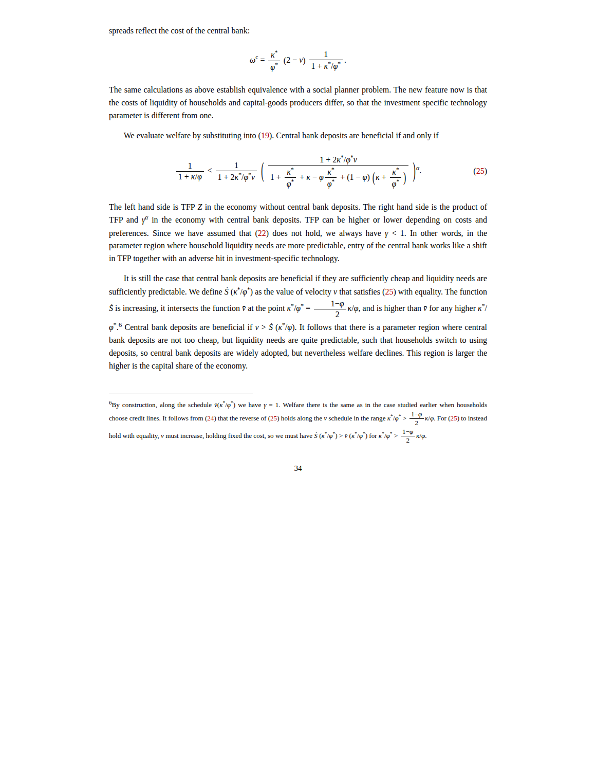spreads reflect the cost of the central bank:
ωc = κ*φ* (2 − v) 11 + κ*/φ*.
The same calculations as above establish equivalence with a social planner problem. The new feature now is that the costs of liquidity of households and capital-goods producers differ, so that the investment specific technology parameter is different from one.
We evaluate welfare by substituting into (19). Central bank deposits are beneficial if and only if
11 + κ/φ < 11 + 2κ*/φ*v ( 1 + 2κ*/φ*v 1 + κ*φ* + κ − φκ*φ* + (1 − φ) (κ + κ*φ*) ) α. (25)
The left hand side is TFP Z in the economy without central bank deposits. The right hand side is the product of TFP and γα in the economy with central bank deposits. TFP can be higher or lower depending on costs and preferences. Since we have assumed that (22) does not hold, we always have γ < 1. In other words, in the parameter region where household liquidity needs are more predictable, entry of the central bank works like a shift in TFP together with an adverse hit in investment-specific technology.
It is still the case that central bank deposits are beneficial if they are sufficiently cheap and liquidity needs are sufficiently predictable. We define Ṡ (κ*/φ*) as the value of velocity v that satisfies (25) with equality. The function Ṡ is increasing, it intersects the function v̄ at the point κ*/φ* = 1−φ 2 κ/φ, and is higher than v̄ for any higher κ*/φ*.6 Central bank deposits are beneficial if v > Ṡ (κ*/φ). It follows that there is a parameter region where central bank deposits are not too cheap, but liquidity needs are quite predictable, such that households switch to using deposits, so central bank deposits are widely adopted, but nevertheless welfare declines. This region is larger the higher is the capital share of the economy.
6By construction, along the schedule v̄(κ*/φ*) we have γ = 1. Welfare there is the same as in the case studied earlier when households choose credit lines. It follows from (24) that the reverse of (25) holds along the v̄ schedule in the range κ*/φ* > 1−φ 2 κ/φ. For (25) to instead hold with equality, v must increase, holding fixed the cost, so we must have Ṡ (κ*/φ*) > v̄ (κ*/φ*) for κ*/φ* > 1−φ 2 κ/φ.
34